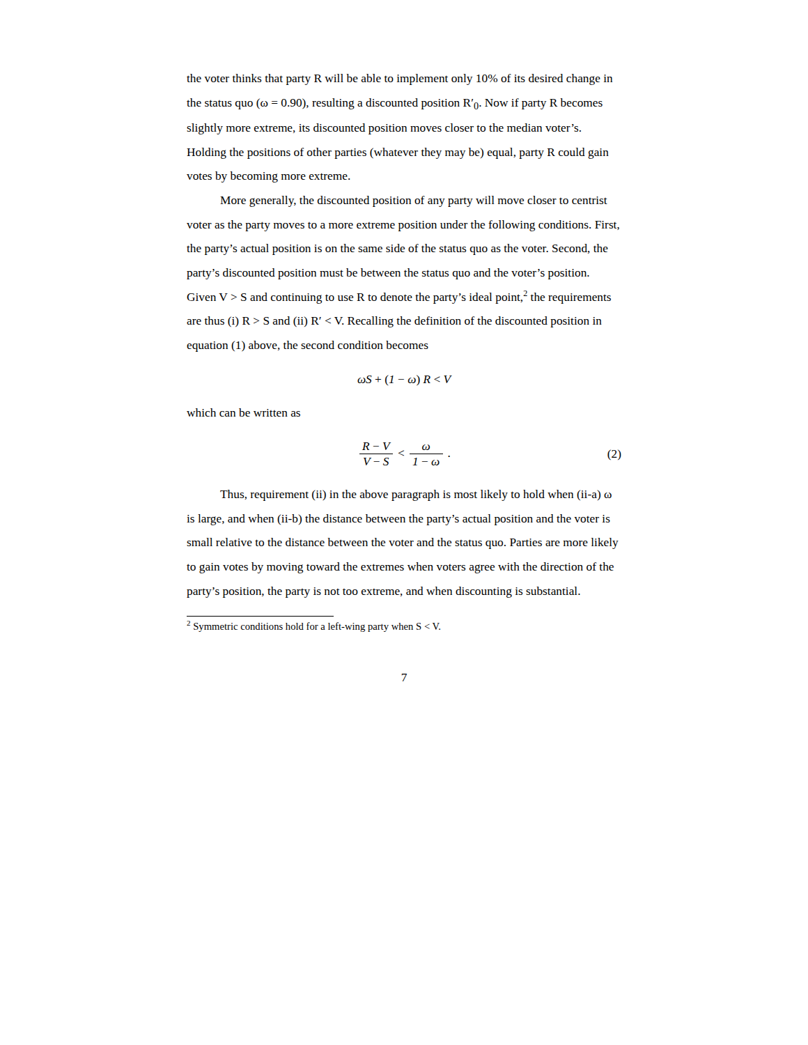the voter thinks that party R will be able to implement only 10% of its desired change in the status quo (ω = 0.90), resulting a discounted position R′0. Now if party R becomes slightly more extreme, its discounted position moves closer to the median voter’s. Holding the positions of other parties (whatever they may be) equal, party R could gain votes by becoming more extreme.
More generally, the discounted position of any party will move closer to centrist voter as the party moves to a more extreme position under the following conditions. First, the party’s actual position is on the same side of the status quo as the voter. Second, the party’s discounted position must be between the status quo and the voter’s position. Given V > S and continuing to use R to denote the party’s ideal point,2 the requirements are thus (i) R > S and (ii) R′ < V. Recalling the definition of the discounted position in equation (1) above, the second condition becomes
ωS + (1 − ω) R < V
which can be written as
R − V V − S < ω 1 − ω . (2)
Thus, requirement (ii) in the above paragraph is most likely to hold when (ii-a) ω is large, and when (ii-b) the distance between the party’s actual position and the voter is small relative to the distance between the voter and the status quo. Parties are more likely to gain votes by moving toward the extremes when voters agree with the direction of the party’s position, the party is not too extreme, and when discounting is substantial.
2 Symmetric conditions hold for a left-wing party when S < V.
7